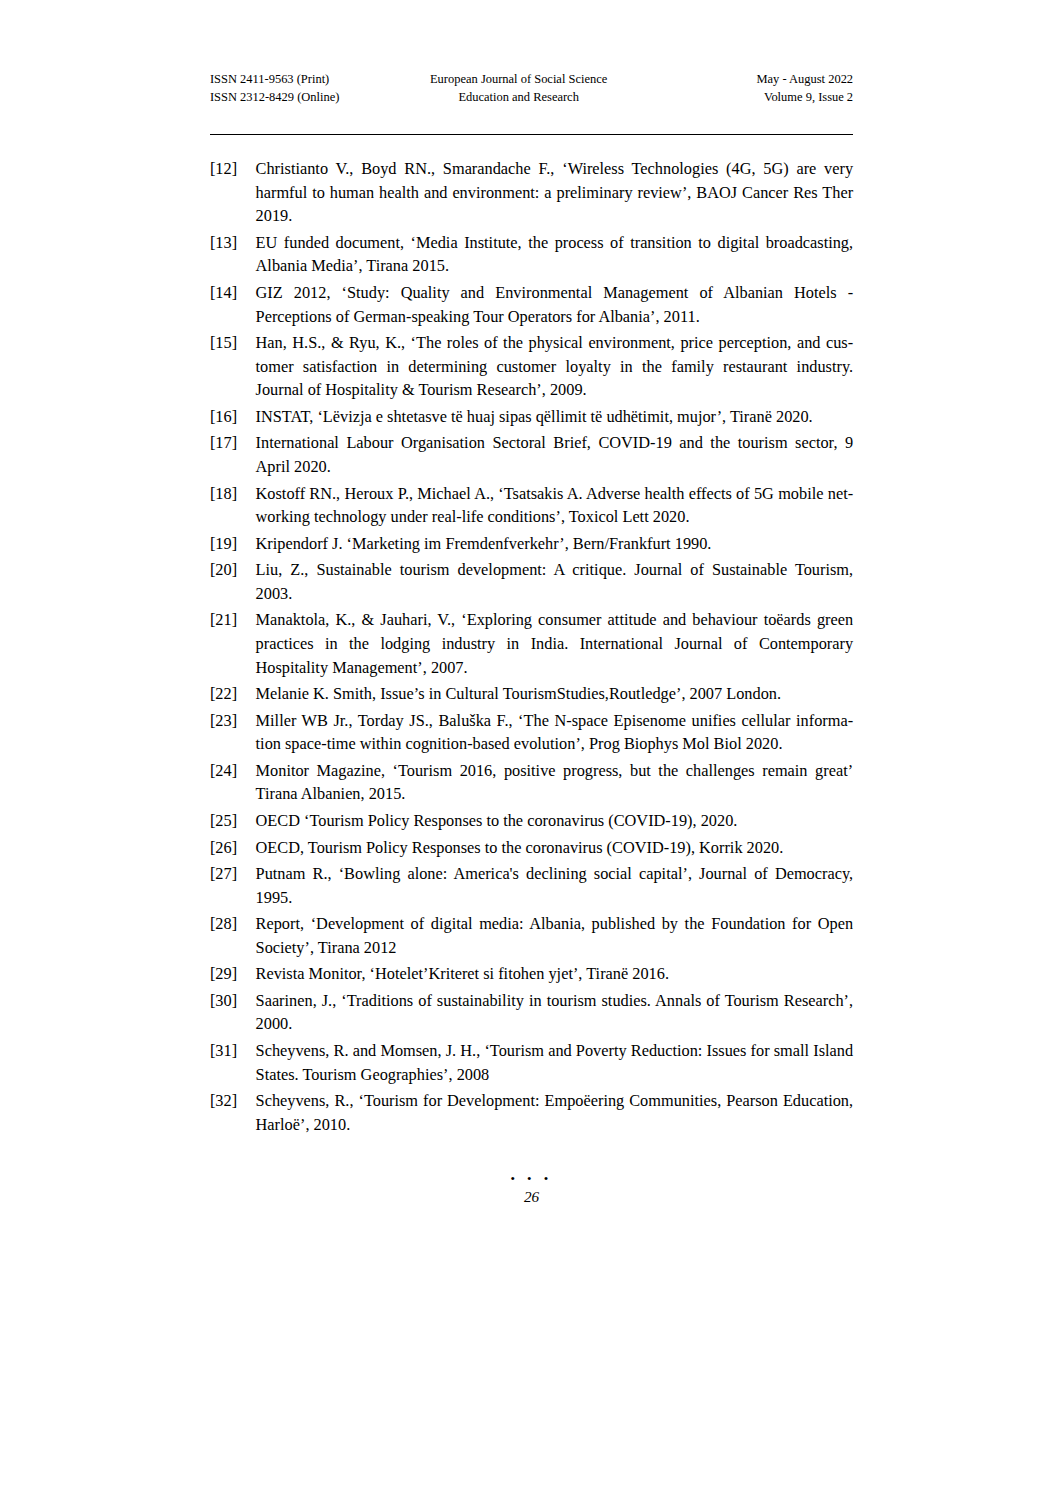| ISSN 2411-9563 (Print) | European Journal of Social Science | May - August 2022 |
| ISSN 2312-8429 (Online) | Education and Research | Volume 9, Issue 2 |
[12] Christianto V., Boyd RN., Smarandache F., ‘Wireless Technologies (4G, 5G) are very harmful to human health and environment: a preliminary review’, BAOJ Cancer Res Ther 2019.
[13] EU funded document, ‘Media Institute, the process of transition to digital broadcasting, Albania Media’, Tirana 2015.
[14] GIZ 2012, ‘Study: Quality and Environmental Management of Albanian Hotels - Perceptions of German-speaking Tour Operators for Albania’, 2011.
[15] Han, H.S., & Ryu, K., ‘The roles of the physical environment, price perception, and customer satisfaction in determining customer loyalty in the family restaurant industry. Journal of Hospitality & Tourism Research’, 2009.
[16] INSTAT, ‘Lëvizja e shtetasve të huaj sipas qëllimit të udhëtimit, mujor’, Tiranë 2020.
[17] International Labour Organisation Sectoral Brief, COVID-19 and the tourism sector, 9 April 2020.
[18] Kostoff RN., Heroux P., Michael A., ‘Tsatsakis A. Adverse health effects of 5G mobile networking technology under real-life conditions’, Toxicol Lett 2020.
[19] Kripendorf J. ‘Marketing im Fremdenfverkehr’, Bern/Frankfurt 1990.
[20] Liu, Z., Sustainable tourism development: A critique. Journal of Sustainable Tourism, 2003.
[21] Manaktola, K., & Jauhari, V., ‘Exploring consumer attitude and behaviour toëards green practices in the lodging industry in India. International Journal of Contemporary Hospitality Management’, 2007.
[22] Melanie K. Smith, Issue’s in Cultural TourismStudies,Routledge’, 2007 London.
[23] Miller WB Jr., Torday JS., Baluška F., ‘The N-space Episenome unifies cellular information space-time within cognition-based evolution’, Prog Biophys Mol Biol 2020.
[24] Monitor Magazine, ‘Tourism 2016, positive progress, but the challenges remain great’ Tirana Albanien, 2015.
[25] OECD ‘Tourism Policy Responses to the coronavirus (COVID-19), 2020.
[26] OECD, Tourism Policy Responses to the coronavirus (COVID-19), Korrik 2020.
[27] Putnam R., ‘Bowling alone: America's declining social capital’, Journal of Democracy, 1995.
[28] Report, ‘Development of digital media: Albania, published by the Foundation for Open Society’, Tirana 2012
[29] Revista Monitor, ‘Hotelet’Kriteret si fitohen yjet’, Tiranë 2016.
[30] Saarinen, J., ‘Traditions of sustainability in tourism studies. Annals of Tourism Research’, 2000.
[31] Scheyvens, R. and Momsen, J. H., ‘Tourism and Poverty Reduction: Issues for small Island States. Tourism Geographies’, 2008
[32] Scheyvens, R., ‘Tourism for Development: Empoëering Communities, Pearson Education, Harloë’, 2010.
• • •
26